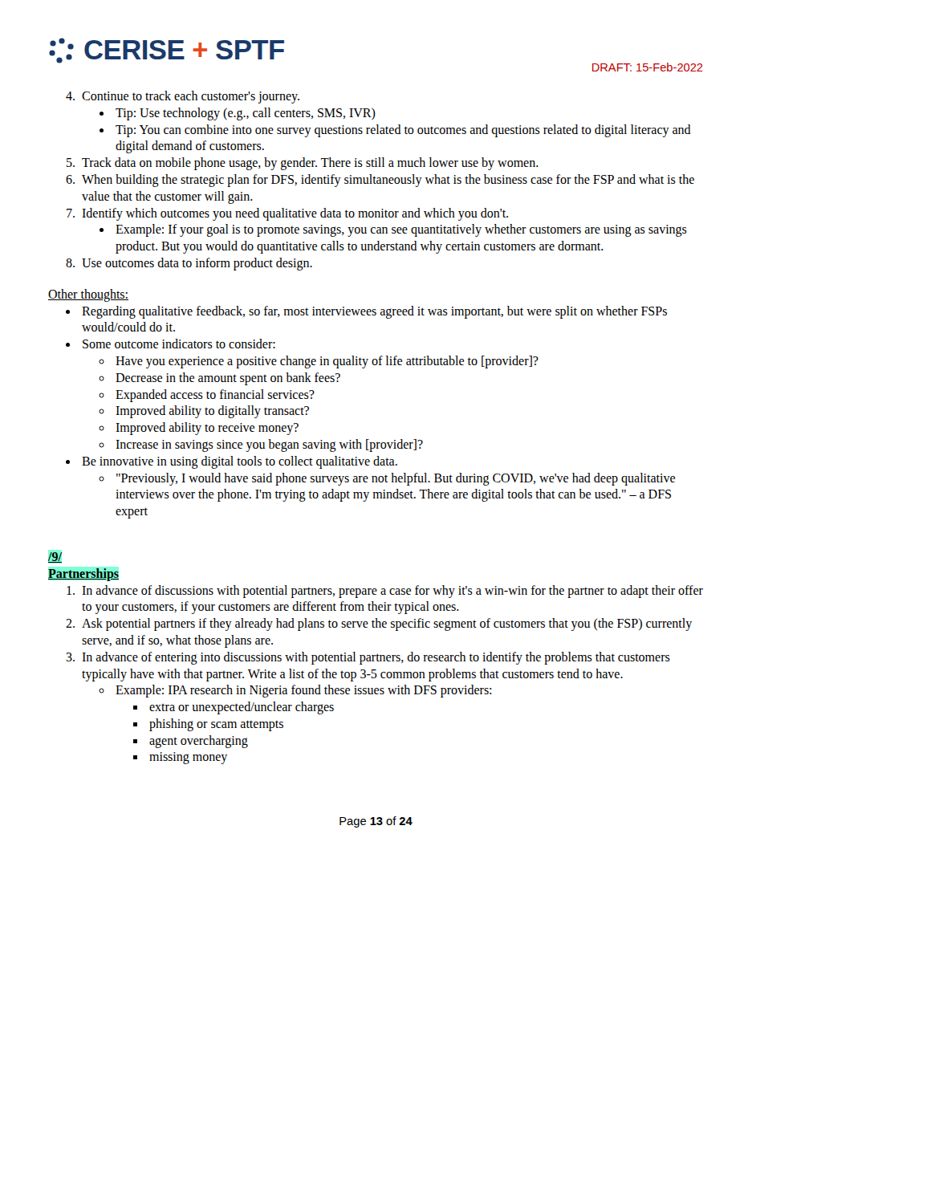CERISE + SPTF
DRAFT: 15-Feb-2022
Continue to track each customer's journey.
Tip: Use technology (e.g., call centers, SMS, IVR)
Tip: You can combine into one survey questions related to outcomes and questions related to digital literacy and digital demand of customers.
Track data on mobile phone usage, by gender. There is still a much lower use by women.
When building the strategic plan for DFS, identify simultaneously what is the business case for the FSP and what is the value that the customer will gain.
Identify which outcomes you need qualitative data to monitor and which you don't.
Example: If your goal is to promote savings, you can see quantitatively whether customers are using as savings product. But you would do quantitative calls to understand why certain customers are dormant.
Use outcomes data to inform product design.
Other thoughts:
Regarding qualitative feedback, so far, most interviewees agreed it was important, but were split on whether FSPs would/could do it.
Some outcome indicators to consider:
Have you experience a positive change in quality of life attributable to [provider]?
Decrease in the amount spent on bank fees?
Expanded access to financial services?
Improved ability to digitally transact?
Improved ability to receive money?
Increase in savings since you began saving with [provider]?
Be innovative in using digital tools to collect qualitative data.
"Previously, I would have said phone surveys are not helpful. But during COVID, we've had deep qualitative interviews over the phone. I'm trying to adapt my mindset. There are digital tools that can be used." – a DFS expert
/9/
Partnerships
In advance of discussions with potential partners, prepare a case for why it's a win-win for the partner to adapt their offer to your customers, if your customers are different from their typical ones.
Ask potential partners if they already had plans to serve the specific segment of customers that you (the FSP) currently serve, and if so, what those plans are.
In advance of entering into discussions with potential partners, do research to identify the problems that customers typically have with that partner. Write a list of the top 3-5 common problems that customers tend to have.
Example: IPA research in Nigeria found these issues with DFS providers:
extra or unexpected/unclear charges
phishing or scam attempts
agent overcharging
missing money
Page 13 of 24